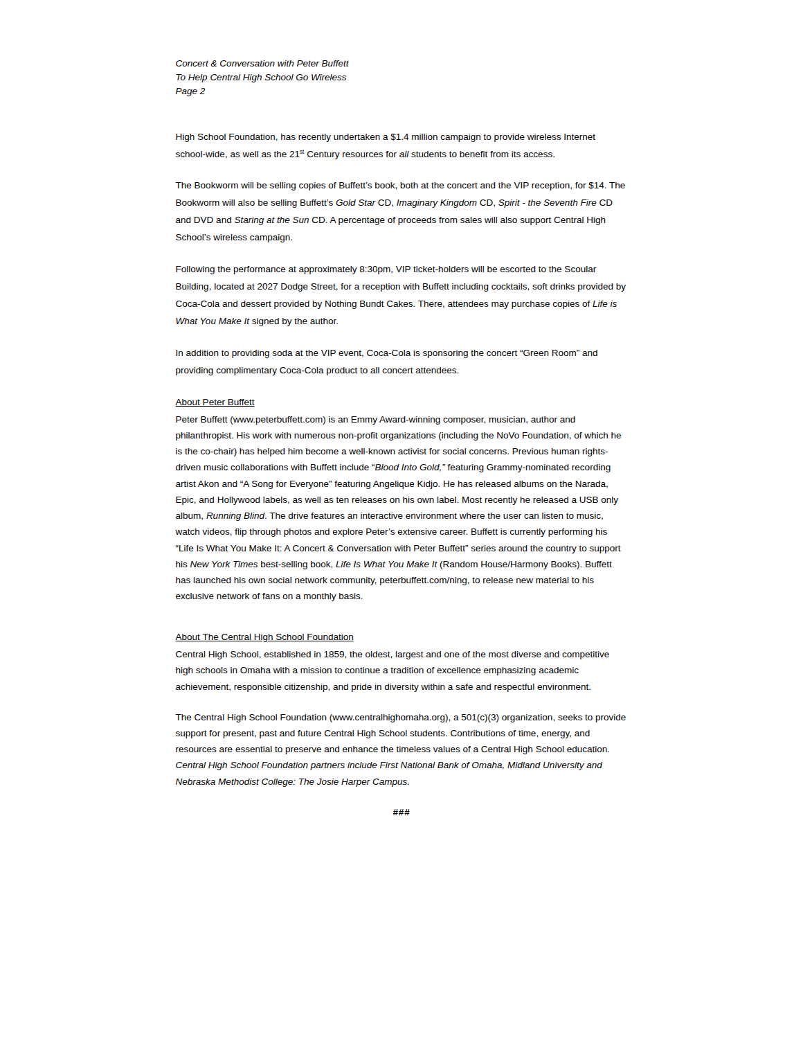Concert & Conversation with Peter Buffett
To Help Central High School Go Wireless
Page 2
High School Foundation, has recently undertaken a $1.4 million campaign to provide wireless Internet school-wide, as well as the 21st Century resources for all students to benefit from its access.
The Bookworm will be selling copies of Buffett’s book, both at the concert and the VIP reception, for $14. The Bookworm will also be selling Buffett’s Gold Star CD, Imaginary Kingdom CD, Spirit - the Seventh Fire CD and DVD and Staring at the Sun CD. A percentage of proceeds from sales will also support Central High School’s wireless campaign.
Following the performance at approximately 8:30pm, VIP ticket-holders will be escorted to the Scoular Building, located at 2027 Dodge Street, for a reception with Buffett including cocktails, soft drinks provided by Coca-Cola and dessert provided by Nothing Bundt Cakes. There, attendees may purchase copies of Life is What You Make It signed by the author.
In addition to providing soda at the VIP event, Coca-Cola is sponsoring the concert “Green Room” and providing complimentary Coca-Cola product to all concert attendees.
About Peter Buffett
Peter Buffett (www.peterbuffett.com) is an Emmy Award-winning composer, musician, author and philanthropist. His work with numerous non-profit organizations (including the NoVo Foundation, of which he is the co-chair) has helped him become a well-known activist for social concerns. Previous human rights-driven music collaborations with Buffett include “Blood Into Gold,” featuring Grammy-nominated recording artist Akon and “A Song for Everyone” featuring Angelique Kidjo. He has released albums on the Narada, Epic, and Hollywood labels, as well as ten releases on his own label. Most recently he released a USB only album, Running Blind. The drive features an interactive environment where the user can listen to music, watch videos, flip through photos and explore Peter’s extensive career. Buffett is currently performing his “Life Is What You Make It: A Concert & Conversation with Peter Buffett” series around the country to support his New York Times best-selling book, Life Is What You Make It (Random House/Harmony Books). Buffett has launched his own social network community, peterbuffett.com/ning, to release new material to his exclusive network of fans on a monthly basis.
About The Central High School Foundation
Central High School, established in 1859, the oldest, largest and one of the most diverse and competitive high schools in Omaha with a mission to continue a tradition of excellence emphasizing academic achievement, responsible citizenship, and pride in diversity within a safe and respectful environment.
The Central High School Foundation (www.centralhighomaha.org), a 501(c)(3) organization, seeks to provide support for present, past and future Central High School students. Contributions of time, energy, and resources are essential to preserve and enhance the timeless values of a Central High School education. Central High School Foundation partners include First National Bank of Omaha, Midland University and Nebraska Methodist College: The Josie Harper Campus.
###